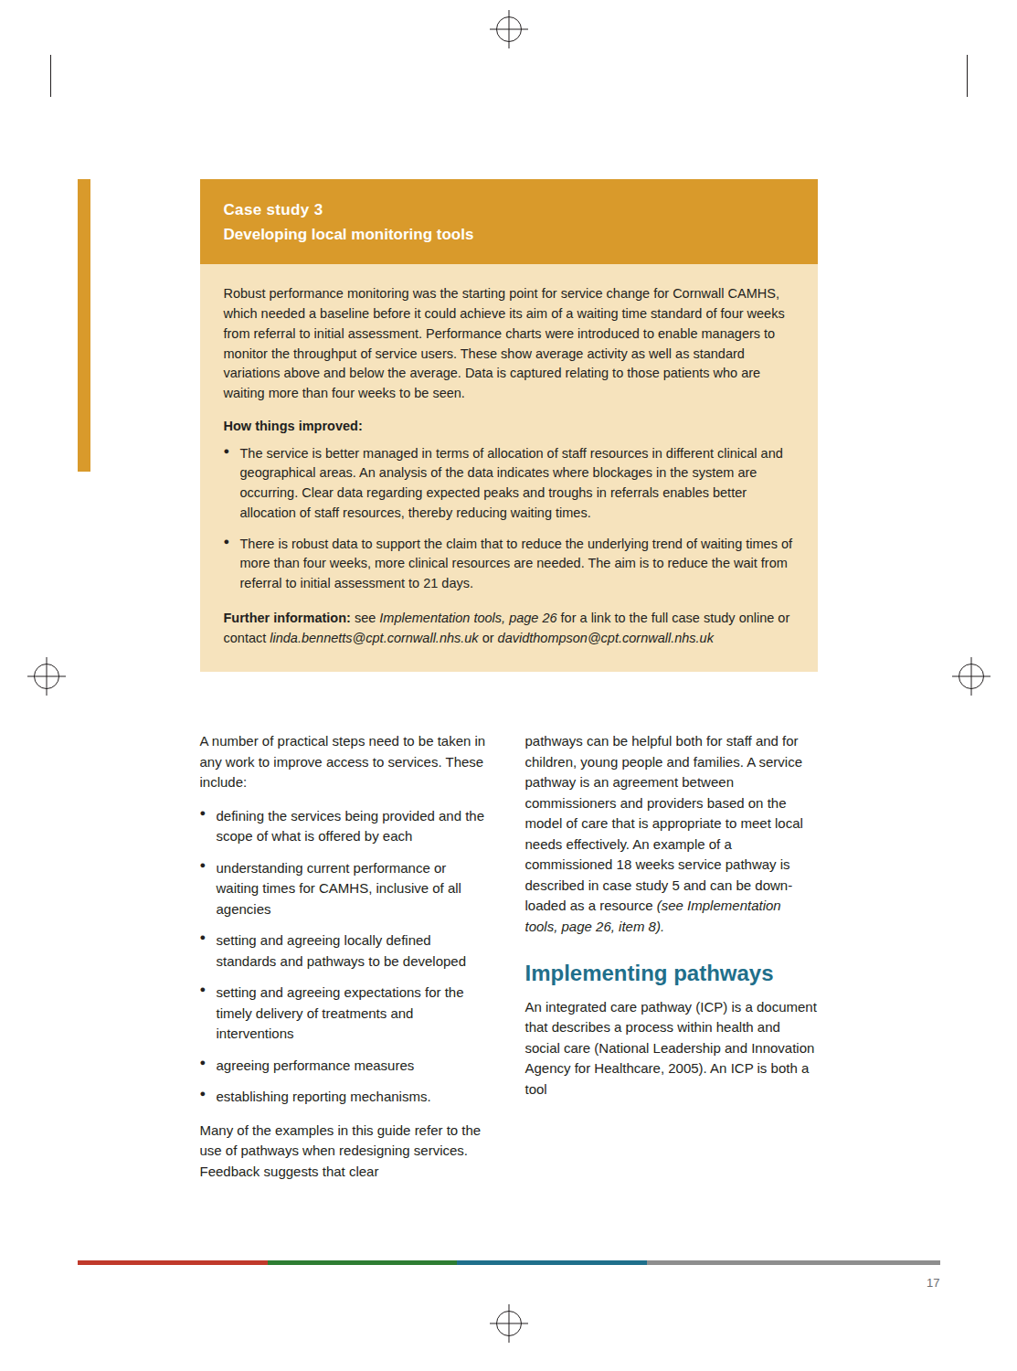Case study 3
Developing local monitoring tools
Robust performance monitoring was the starting point for service change for Cornwall CAMHS, which needed a baseline before it could achieve its aim of a waiting time standard of four weeks from referral to initial assessment. Performance charts were introduced to enable managers to monitor the throughput of service users. These show average activity as well as standard variations above and below the average. Data is captured relating to those patients who are waiting more than four weeks to be seen.
How things improved:
The service is better managed in terms of allocation of staff resources in different clinical and geographical areas. An analysis of the data indicates where blockages in the system are occurring. Clear data regarding expected peaks and troughs in referrals enables better allocation of staff resources, thereby reducing waiting times.
There is robust data to support the claim that to reduce the underlying trend of waiting times of more than four weeks, more clinical resources are needed. The aim is to reduce the wait from referral to initial assessment to 21 days.
Further information: see Implementation tools, page 26 for a link to the full case study online or contact linda.bennetts@cpt.cornwall.nhs.uk or davidthompson@cpt.cornwall.nhs.uk
A number of practical steps need to be taken in any work to improve access to services. These include:
defining the services being provided and the scope of what is offered by each
understanding current performance or waiting times for CAMHS, inclusive of all agencies
setting and agreeing locally defined standards and pathways to be developed
setting and agreeing expectations for the timely delivery of treatments and interventions
agreeing performance measures
establishing reporting mechanisms.
Many of the examples in this guide refer to the use of pathways when redesigning services. Feedback suggests that clear
pathways can be helpful both for staff and for children, young people and families. A service pathway is an agreement between commissioners and providers based on the model of care that is appropriate to meet local needs effectively. An example of a commissioned 18 weeks service pathway is described in case study 5 and can be down-loaded as a resource (see Implementation tools, page 26, item 8).
Implementing pathways
An integrated care pathway (ICP) is a document that describes a process within health and social care (National Leadership and Innovation Agency for Healthcare, 2005). An ICP is both a tool
17